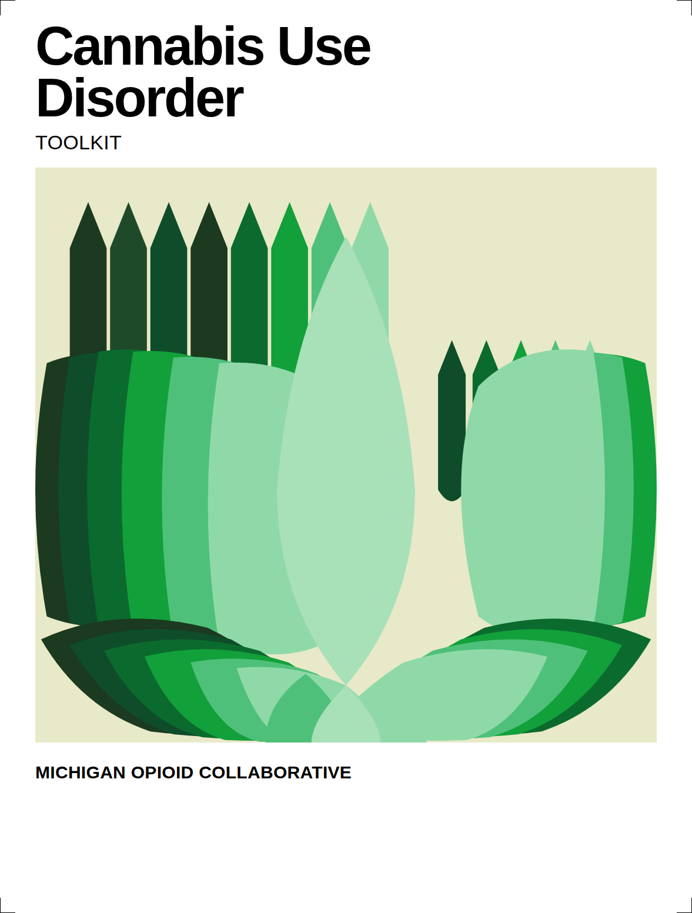Cannabis Use DisorderToolkit
Stylized cannabis leaf graphic
Michigan Opioid Collaborative